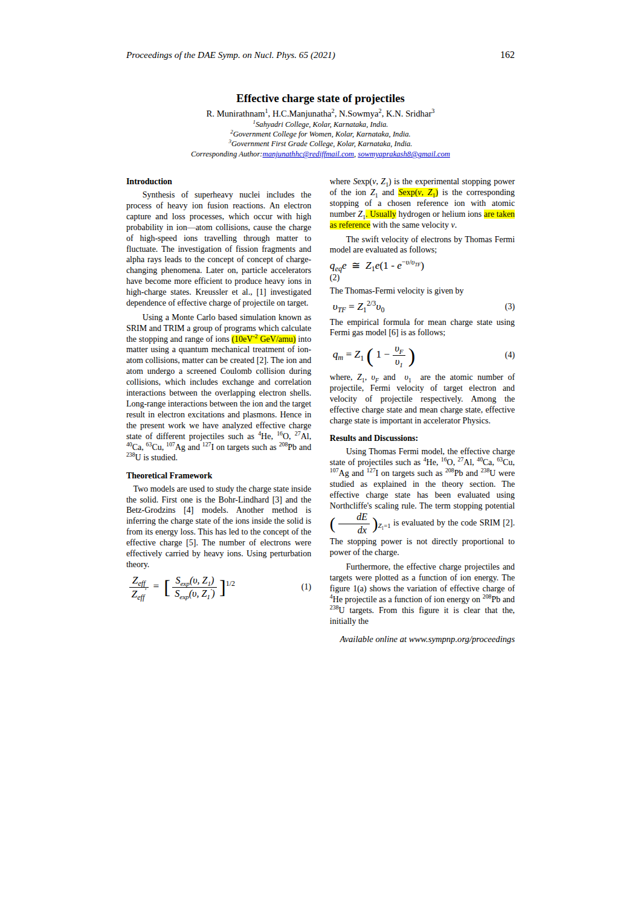Proceedings of the DAE Symp. on Nucl. Phys. 65 (2021)
162
Effective charge state of projectiles
R. Munirathnam1, H.C.Manjunatha2, N.Sowmya2, K.N. Sridhar3
1Sahyadri College, Kolar, Karnataka, India.
2Government College for Women, Kolar, Karnataka, India.
3Government First Grade College, Kolar, Karnataka, India.
Corresponding Author:manjunathhc@rediffmail.com, sowmyaprakash8@gmail.com
Introduction
Synthesis of superheavy nuclei includes the process of heavy ion fusion reactions. An electron capture and loss processes, which occur with high probability in ion—atom collisions, cause the charge of high-speed ions travelling through matter to fluctuate. The investigation of fission fragments and alpha rays leads to the concept of concept of charge-changing phenomena. Later on, particle accelerators have become more efficient to produce heavy ions in high-charge states. Kreussler et al., [1] investigated dependence of effective charge of projectile on target.
Using a Monte Carlo based simulation known as SRIM and TRIM a group of programs which calculate the stopping and range of ions (10eV-2 GeV/amu) into matter using a quantum mechanical treatment of ion-atom collisions, matter can be created [2]. The ion and atom undergo a screened Coulomb collision during collisions, which includes exchange and correlation interactions between the overlapping electron shells. Long-range interactions between the ion and the target result in electron excitations and plasmons. Hence in the present work we have analyzed effective charge state of different projectiles such as 4He, 16O, 27Al, 40Ca, 63Cu, 107Ag and 127I on targets such as 208Pb and 238U is studied.
Theoretical Framework
Two models are used to study the charge state inside the solid. First one is the Bohr-Lindhard [3] and the Betz-Grodzins [4] models. Another method is inferring the charge state of the ions inside the solid is from its energy loss. This has led to the concept of the effective charge [5]. The number of electrons were effectively carried by heavy ions. Using perturbation theory.
Zeff Zeff' = [ Sexp(υ, Z1) Sexp(υ, Z1') ]1/2
(1)
where Sexp(v, Z1) is the experimental stopping power of the ion Z1 and Sexp(v, Z1) is the corresponding stopping of a chosen reference ion with atomic number Z1. Usually hydrogen or helium ions are taken as reference with the same velocity v.
The swift velocity of electrons by Thomas Fermi model are evaluated as follows;
qeqe ≅ Z1e(1 - e−υ/υTF)
(2)
The Thomas-Fermi velocity is given by
υTF = Z12/3υ0
(3)
The empirical formula for mean charge state using Fermi gas model [6] is as follows;
qm = Z1 ( 1 − υF υ1 )
(4)
where, Z1, υF and υ1 are the atomic number of projectile, Fermi velocity of target electron and velocity of projectile respectively. Among the effective charge state and mean charge state, effective charge state is important in accelerator Physics.
Results and Discussions:
Using Thomas Fermi model, the effective charge state of projectiles such as 4He, 16O, 27Al, 40Ca, 63Cu, 107Ag and 127I on targets such as 208Pb and 238U were studied as explained in the theory section. The effective charge state has been evaluated using Northcliffe's scaling rule. The term stopping potential ( dE dx )Z1=1 is evaluated by the code SRIM [2]. The stopping power is not directly proportional to power of the charge.
Furthermore, the effective charge projectiles and targets were plotted as a function of ion energy. The figure 1(a) shows the variation of effective charge of 4He projectile as a function of ion energy on 208Pb and 238U targets. From this figure it is clear that the, initially the
Available online at www.sympnp.org/proceedings